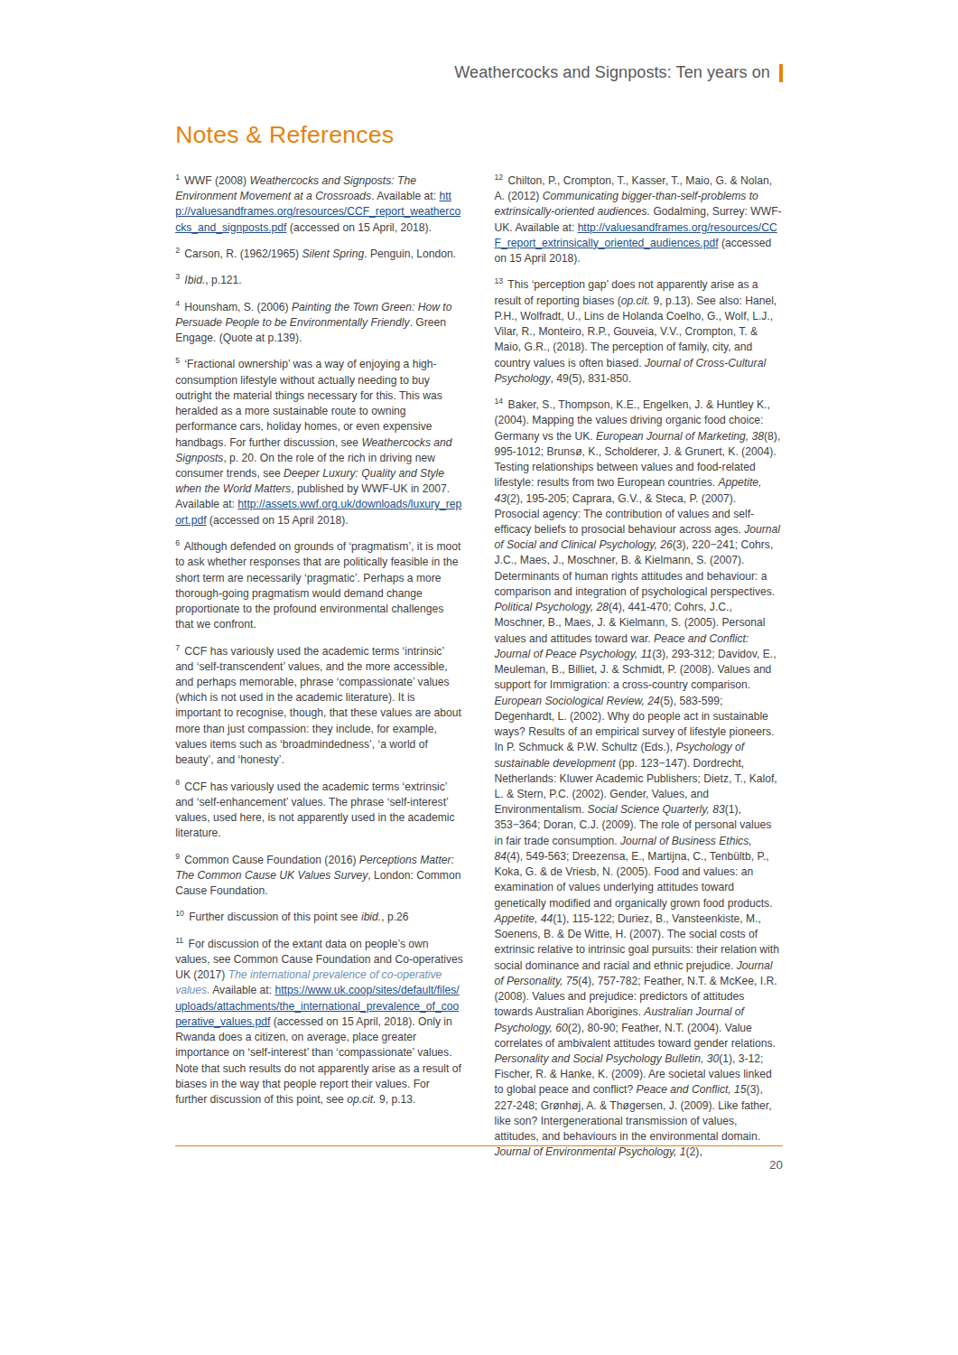Weathercocks and Signposts: Ten years on
Notes & References
1 WWF (2008) Weathercocks and Signposts: The Environment Movement at a Crossroads. Available at: http://valuesandframes.org/resources/CCF_report_weathercocks_and_signposts.pdf (accessed on 15 April, 2018).
2 Carson, R. (1962/1965) Silent Spring. Penguin, London.
3 Ibid., p.121.
4 Hounsham, S. (2006) Painting the Town Green: How to Persuade People to be Environmentally Friendly. Green Engage. (Quote at p.139).
5 ‘Fractional ownership’ was a way of enjoying a high-consumption lifestyle without actually needing to buy outright the material things necessary for this. This was heralded as a more sustainable route to owning performance cars, holiday homes, or even expensive handbags. For further discussion, see Weathercocks and Signposts, p. 20. On the role of the rich in driving new consumer trends, see Deeper Luxury: Quality and Style when the World Matters, published by WWF-UK in 2007. Available at: http://assets.wwf.org.uk/downloads/luxury_report.pdf (accessed on 15 April 2018).
6 Although defended on grounds of ‘pragmatism’, it is moot to ask whether responses that are politically feasible in the short term are necessarily ‘pragmatic’. Perhaps a more thorough-going pragmatism would demand change proportionate to the profound environmental challenges that we confront.
7 CCF has variously used the academic terms ‘intrinsic’ and ‘self-transcendent’ values, and the more accessible, and perhaps memorable, phrase ‘compassionate’ values (which is not used in the academic literature). It is important to recognise, though, that these values are about more than just compassion: they include, for example, values items such as ‘broadmindedness’, ‘a world of beauty’, and ‘honesty’.
8 CCF has variously used the academic terms ‘extrinsic’ and ‘self-enhancement’ values. The phrase ‘self-interest’ values, used here, is not apparently used in the academic literature.
9 Common Cause Foundation (2016) Perceptions Matter: The Common Cause UK Values Survey, London: Common Cause Foundation.
10 Further discussion of this point see ibid., p.26
11 For discussion of the extant data on people’s own values, see Common Cause Foundation and Co-operatives UK (2017) The international prevalence of co-operative values. Available at: https://www.uk.coop/sites/default/files/uploads/attachments/the_international_prevalence_of_cooperative_values.pdf (accessed on 15 April, 2018). Only in Rwanda does a citizen, on average, place greater importance on ‘self-interest’ than ‘compassionate’ values. Note that such results do not apparently arise as a result of biases in the way that people report their values. For further discussion of this point, see op.cit. 9, p.13.
12 Chilton, P., Crompton, T., Kasser, T., Maio, G. & Nolan, A. (2012) Communicating bigger-than-self-problems to extrinsically-oriented audiences. Godalming, Surrey: WWF-UK. Available at: http://valuesandframes.org/resources/CCF_report_extrinsically_oriented_audiences.pdf (accessed on 15 April 2018).
13 This ‘perception gap’ does not apparently arise as a result of reporting biases (op.cit. 9, p.13). See also: Hanel, P.H., Wolfradt, U., Lins de Holanda Coelho, G., Wolf, L.J., Vilar, R., Monteiro, R.P., Gouveia, V.V., Crompton, T. & Maio, G.R., (2018). The perception of family, city, and country values is often biased. Journal of Cross-Cultural Psychology, 49(5), 831-850.
14 Baker, S., Thompson, K.E., Engelken, J. & Huntley K., (2004). Mapping the values driving organic food choice: Germany vs the UK. European Journal of Marketing, 38(8), 995-1012; Brunsø, K., Scholderer, J. & Grunert, K. (2004). Testing relationships between values and food-related lifestyle: results from two European countries. Appetite, 43(2), 195-205; Caprara, G.V., & Steca, P. (2007). Prosocial agency: The contribution of values and self-efficacy beliefs to prosocial behaviour across ages. Journal of Social and Clinical Psychology, 26(3), 220−241; Cohrs, J.C., Maes, J., Moschner, B. & Kielmann, S. (2007). Determinants of human rights attitudes and behaviour: a comparison and integration of psychological perspectives. Political Psychology, 28(4), 441-470; Cohrs, J.C., Moschner, B., Maes, J. & Kielmann, S. (2005). Personal values and attitudes toward war. Peace and Conflict: Journal of Peace Psychology, 11(3), 293-312; Davidov, E., Meuleman, B., Billiet, J. & Schmidt, P. (2008). Values and support for Immigration: a cross-country comparison. European Sociological Review, 24(5), 583-599; Degenhardt, L. (2002). Why do people act in sustainable ways? Results of an empirical survey of lifestyle pioneers. In P. Schmuck & P.W. Schultz (Eds.), Psychology of sustainable development (pp. 123−147). Dordrecht, Netherlands: Kluwer Academic Publishers; Dietz, T., Kalof, L. & Stern, P.C. (2002). Gender, Values, and Environmentalism. Social Science Quarterly, 83(1), 353−364; Doran, C.J. (2009). The role of personal values in fair trade consumption. Journal of Business Ethics, 84(4), 549-563; Dreezensa, E., Martijna, C., Tenbültb, P., Koka, G. & de Vriesb, N. (2005). Food and values: an examination of values underlying attitudes toward genetically modified and organically grown food products. Appetite, 44(1), 115-122; Duriez, B., Vansteenkiste, M., Soenens, B. & De Witte, H. (2007). The social costs of extrinsic relative to intrinsic goal pursuits: their relation with social dominance and racial and ethnic prejudice. Journal of Personality, 75(4), 757-782; Feather, N.T. & McKee, I.R. (2008). Values and prejudice: predictors of attitudes towards Australian Aborigines. Australian Journal of Psychology, 60(2), 80-90; Feather, N.T. (2004). Value correlates of ambivalent attitudes toward gender relations. Personality and Social Psychology Bulletin, 30(1), 3-12; Fischer, R. & Hanke, K. (2009). Are societal values linked to global peace and conflict? Peace and Conflict, 15(3), 227-248; Grønhøj, A. & Thøgersen, J. (2009). Like father, like son? Intergenerational transmission of values, attitudes, and behaviours in the environmental domain. Journal of Environmental Psychology, 1(2),
20